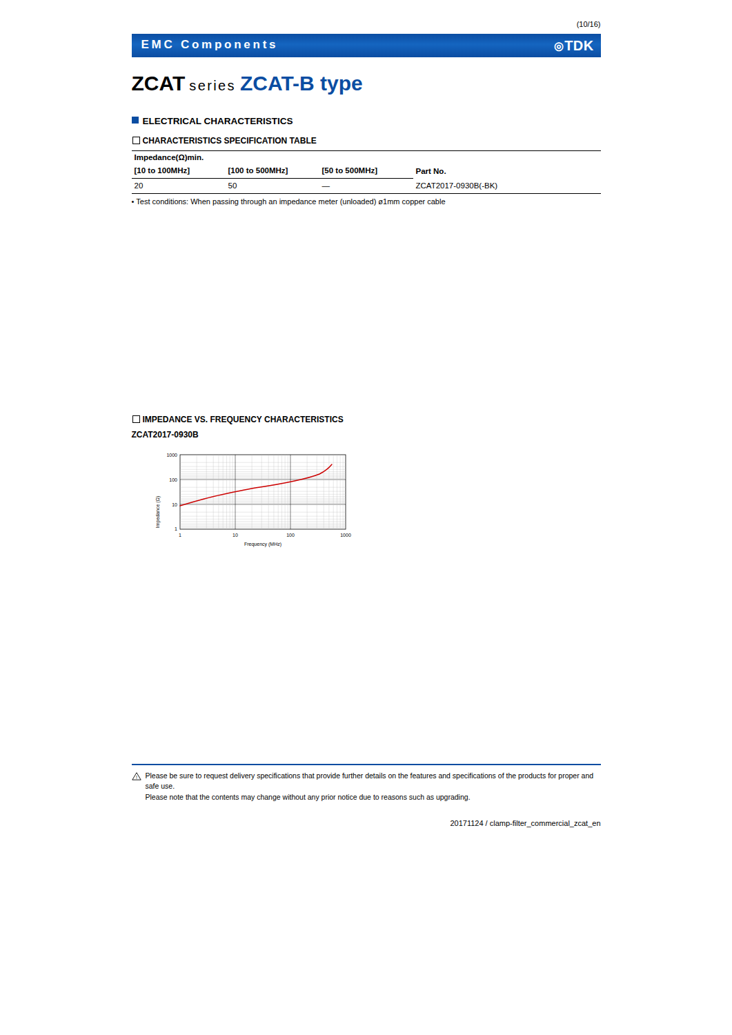(10/16)
EMC Components ◎TDK
ZCAT series ZCAT-B type
ELECTRICAL CHARACTERISTICS
CHARACTERISTICS SPECIFICATION TABLE
| Impedance(Ω)min. | Part No. |
| --- | --- |
| [10 to 100MHz] | [100 to 500MHz] | [50 to 500MHz] |
| 20 | 50 | — | ZCAT2017-0930B(-BK) |
•Test conditions: When passing through an impedance meter (unloaded) ø1mm copper cable
IMPEDANCE VS. FREQUENCY CHARACTERISTICS
ZCAT2017-0930B
Impedance (Ω) 1000 100 10 1 1 10 100 1000 Frequency (MHz)
!
Please be sure to request delivery specifications that provide further details on the features and specifications of the products for proper and safe use.
Please note that the contents may change without any prior notice due to reasons such as upgrading.
20171124 / clamp-filter_commercial_zcat_en